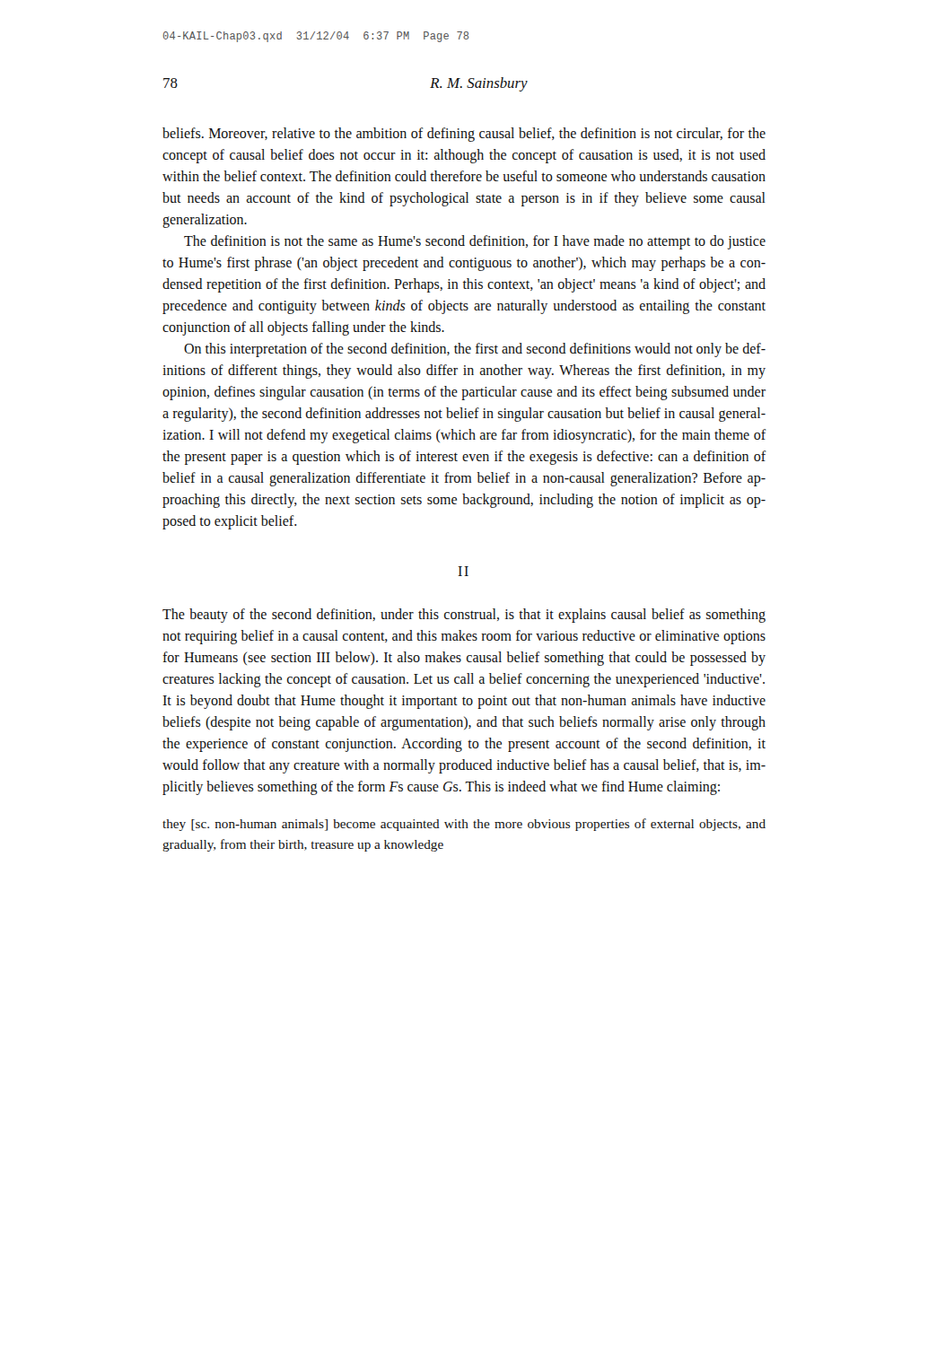04-KAIL-Chap03.qxd 31/12/04 6:37 PM Page 78
78
R. M. Sainsbury
beliefs. Moreover, relative to the ambition of defining causal belief, the definition is not circular, for the concept of causal belief does not occur in it: although the concept of causation is used, it is not used within the belief context. The definition could therefore be useful to someone who understands causation but needs an account of the kind of psychological state a person is in if they believe some causal generalization.
The definition is not the same as Hume's second definition, for I have made no attempt to do justice to Hume's first phrase ('an object precedent and contiguous to another'), which may perhaps be a condensed repetition of the first definition. Perhaps, in this context, 'an object' means 'a kind of object'; and precedence and contiguity between kinds of objects are naturally understood as entailing the constant conjunction of all objects falling under the kinds.
On this interpretation of the second definition, the first and second definitions would not only be definitions of different things, they would also differ in another way. Whereas the first definition, in my opinion, defines singular causation (in terms of the particular cause and its effect being subsumed under a regularity), the second definition addresses not belief in singular causation but belief in causal generalization. I will not defend my exegetical claims (which are far from idiosyncratic), for the main theme of the present paper is a question which is of interest even if the exegesis is defective: can a definition of belief in a causal generalization differentiate it from belief in a non-causal generalization? Before approaching this directly, the next section sets some background, including the notion of implicit as opposed to explicit belief.
II
The beauty of the second definition, under this construal, is that it explains causal belief as something not requiring belief in a causal content, and this makes room for various reductive or eliminative options for Humeans (see section III below). It also makes causal belief something that could be possessed by creatures lacking the concept of causation. Let us call a belief concerning the unexperienced 'inductive'. It is beyond doubt that Hume thought it important to point out that non-human animals have inductive beliefs (despite not being capable of argumentation), and that such beliefs normally arise only through the experience of constant conjunction. According to the present account of the second definition, it would follow that any creature with a normally produced inductive belief has a causal belief, that is, implicitly believes something of the form Fs cause Gs. This is indeed what we find Hume claiming:
they [sc. non-human animals] become acquainted with the more obvious properties of external objects, and gradually, from their birth, treasure up a knowledge